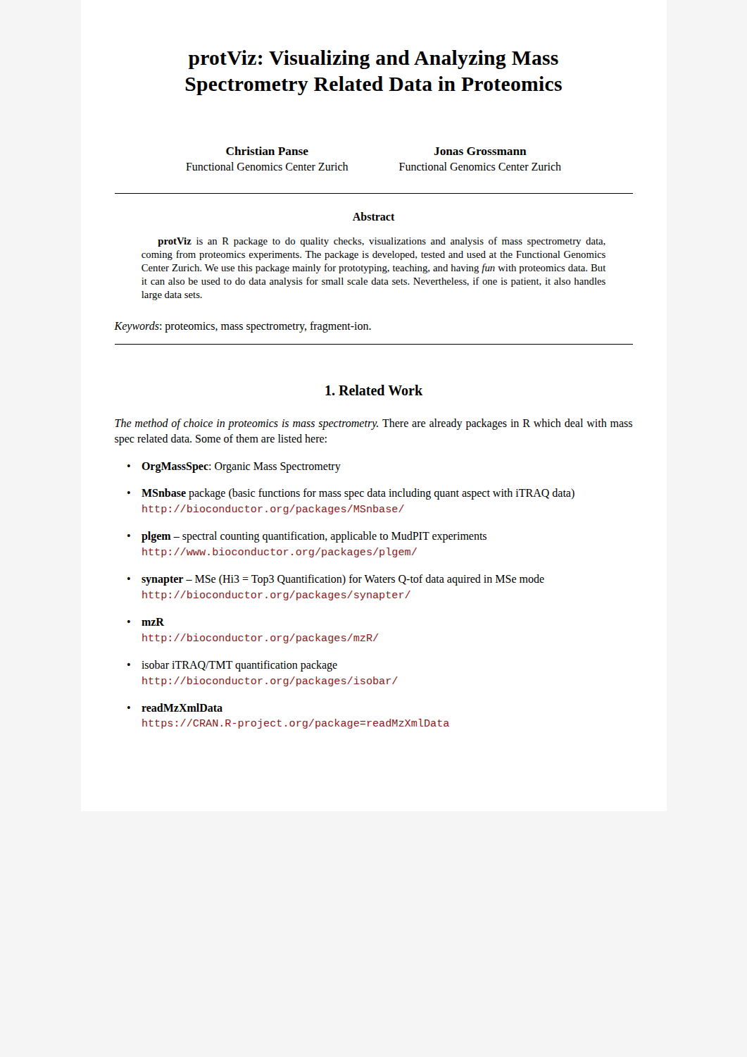protViz: Visualizing and Analyzing Mass
Spectrometry Related Data in Proteomics
Christian Panse
Functional Genomics Center Zurich
Jonas Grossmann
Functional Genomics Center Zurich
Abstract
protViz is an R package to do quality checks, visualizations and analysis of mass spectrometry data, coming from proteomics experiments. The package is developed, tested and used at the Functional Genomics Center Zurich. We use this package mainly for prototyping, teaching, and having fun with proteomics data. But it can also be used to do data analysis for small scale data sets. Nevertheless, if one is patient, it also handles large data sets.
Keywords: proteomics, mass spectrometry, fragment-ion.
1. Related Work
The method of choice in proteomics is mass spectrometry. There are already packages in R which deal with mass spec related data. Some of them are listed here:
OrgMassSpec: Organic Mass Spectrometry
MSnbase package (basic functions for mass spec data including quant aspect with iTRAQ data)
http://bioconductor.org/packages/MSnbase/
plgem – spectral counting quantification, applicable to MudPIT experiments
http://www.bioconductor.org/packages/plgem/
synapter – MSe (Hi3 = Top3 Quantification) for Waters Q-tof data aquired in MSe mode
http://bioconductor.org/packages/synapter/
mzR
http://bioconductor.org/packages/mzR/
isobar iTRAQ/TMT quantification package
http://bioconductor.org/packages/isobar/
readMzXmlData
https://CRAN.R-project.org/package=readMzXmlData